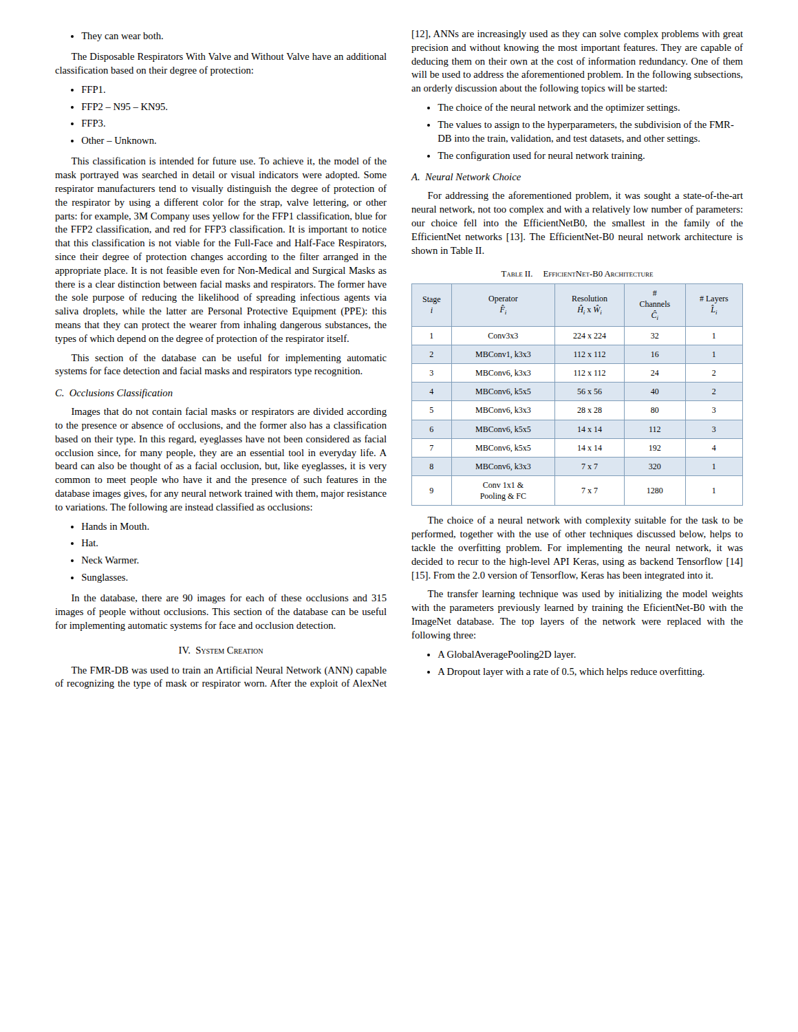They can wear both.
The Disposable Respirators With Valve and Without Valve have an additional classification based on their degree of protection:
FFP1.
FFP2 – N95 – KN95.
FFP3.
Other – Unknown.
This classification is intended for future use. To achieve it, the model of the mask portrayed was searched in detail or visual indicators were adopted. Some respirator manufacturers tend to visually distinguish the degree of protection of the respirator by using a different color for the strap, valve lettering, or other parts: for example, 3M Company uses yellow for the FFP1 classification, blue for the FFP2 classification, and red for FFP3 classification. It is important to notice that this classification is not viable for the Full-Face and Half-Face Respirators, since their degree of protection changes according to the filter arranged in the appropriate place. It is not feasible even for Non-Medical and Surgical Masks as there is a clear distinction between facial masks and respirators. The former have the sole purpose of reducing the likelihood of spreading infectious agents via saliva droplets, while the latter are Personal Protective Equipment (PPE): this means that they can protect the wearer from inhaling dangerous substances, the types of which depend on the degree of protection of the respirator itself.
This section of the database can be useful for implementing automatic systems for face detection and facial masks and respirators type recognition.
C. Occlusions Classification
Images that do not contain facial masks or respirators are divided according to the presence or absence of occlusions, and the former also has a classification based on their type. In this regard, eyeglasses have not been considered as facial occlusion since, for many people, they are an essential tool in everyday life. A beard can also be thought of as a facial occlusion, but, like eyeglasses, it is very common to meet people who have it and the presence of such features in the database images gives, for any neural network trained with them, major resistance to variations. The following are instead classified as occlusions:
Hands in Mouth.
Hat.
Neck Warmer.
Sunglasses.
In the database, there are 90 images for each of these occlusions and 315 images of people without occlusions. This section of the database can be useful for implementing automatic systems for face and occlusion detection.
IV. System Creation
The FMR-DB was used to train an Artificial Neural Network (ANN) capable of recognizing the type of mask or respirator worn. After the exploit of AlexNet [12], ANNs are increasingly used as they can solve complex problems with great precision and without knowing the most important features. They are capable of deducing them on their own at the cost of information redundancy. One of them will be used to address the aforementioned problem. In the following subsections, an orderly discussion about the following topics will be started:
The choice of the neural network and the optimizer settings.
The values to assign to the hyperparameters, the subdivision of the FMR-DB into the train, validation, and test datasets, and other settings.
The configuration used for neural network training.
A. Neural Network Choice
For addressing the aforementioned problem, it was sought a state-of-the-art neural network, not too complex and with a relatively low number of parameters: our choice fell into the EfficientNetB0, the smallest in the family of the EfficientNet networks [13]. The EfficientNet-B0 neural network architecture is shown in Table II.
Table II. EfficientNet-B0 Architecture
| Stage i | Operator F̂ i | Resolution Ĥ i x Ŵ i | # Channels Ĉ i | # Layers L̂ i |
| --- | --- | --- | --- | --- |
| 1 | Conv3x3 | 224 x 224 | 32 | 1 |
| 2 | MBConv1, k3x3 | 112 x 112 | 16 | 1 |
| 3 | MBConv6, k3x3 | 112 x 112 | 24 | 2 |
| 4 | MBConv6, k5x5 | 56 x 56 | 40 | 2 |
| 5 | MBConv6, k3x3 | 28 x 28 | 80 | 3 |
| 6 | MBConv6, k5x5 | 14 x 14 | 112 | 3 |
| 7 | MBConv6, k5x5 | 14 x 14 | 192 | 4 |
| 8 | MBConv6, k3x3 | 7 x 7 | 320 | 1 |
| 9 | Conv 1x1 & Pooling & FC | 7 x 7 | 1280 | 1 |
The choice of a neural network with complexity suitable for the task to be performed, together with the use of other techniques discussed below, helps to tackle the overfitting problem. For implementing the neural network, it was decided to recur to the high-level API Keras, using as backend Tensorflow [14] [15]. From the 2.0 version of Tensorflow, Keras has been integrated into it.
The transfer learning technique was used by initializing the model weights with the parameters previously learned by training the EficientNet-B0 with the ImageNet database. The top layers of the network were replaced with the following three:
A GlobalAveragePooling2D layer.
A Dropout layer with a rate of 0.5, which helps reduce overfitting.